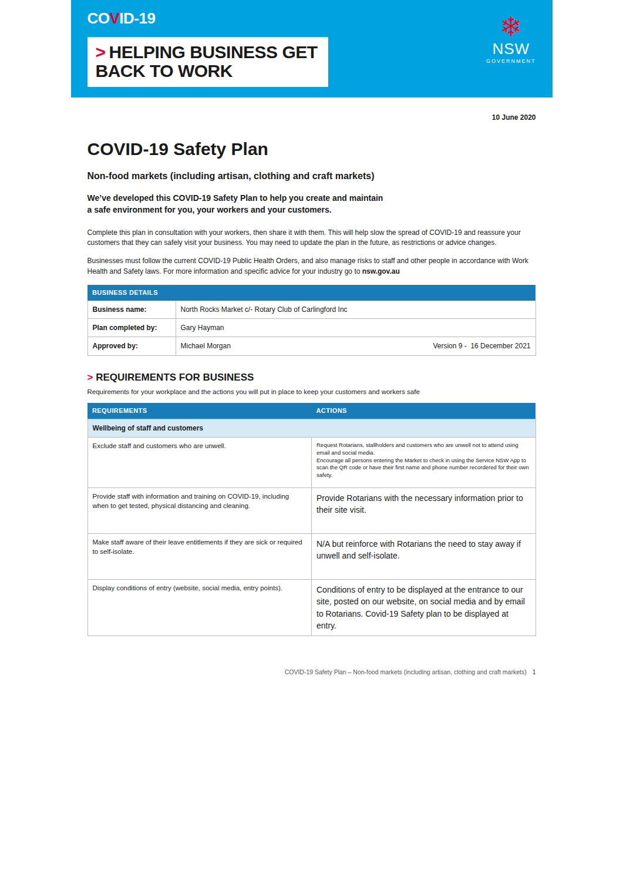COVID-19
>HELPING BUSINESS GET
BACK TO WORK
❄
NSW
GOVERNMENT
10 June 2020
COVID-19 Safety Plan
Non-food markets (including artisan, clothing and craft markets)
We’ve developed this COVID-19 Safety Plan to help you create and maintain
a safe environment for you, your workers and your customers.
Complete this plan in consultation with your workers, then share it with them. This will help slow the spread of COVID-19 and reassure your customers that they can safely visit your business. You may need to update the plan in the future, as restrictions or advice changes.
Businesses must follow the current COVID-19 Public Health Orders, and also manage risks to staff and other people in accordance with Work Health and Safety laws. For more information and specific advice for your industry go to nsw.gov.au
| BUSINESS DETAILS |
| --- |
| Business name: | North Rocks Market c/- Rotary Club of Carlingford Inc |
| Plan completed by: | Gary Hayman |
| Approved by: | Michael Morgan Version 9 - 16 December 2021 |
> REQUIREMENTS FOR BUSINESS
Requirements for your workplace and the actions you will put in place to keep your customers and workers safe
| REQUIREMENTS | ACTIONS |
| --- | --- |
| Wellbeing of staff and customers |
| Exclude staff and customers who are unwell. | Request Rotarians, stallholders and customers who are unwell not to attend using email and social media. Encourage all persons entering the Market to check in using the Service NSW App to scan the QR code or have their first name and phone number recordered for their own safety. |
| Provide staff with information and training on COVID-19, including when to get tested, physical distancing and cleaning. | Provide Rotarians with the necessary information prior to their site visit. |
| Make staff aware of their leave entitlements if they are sick or required to self-isolate. | N/A but reinforce with Rotarians the need to stay away if unwell and self-isolate. |
| Display conditions of entry (website, social media, entry points). | Conditions of entry to be displayed at the entrance to our site, posted on our website, on social media and by email to Rotarians. Covid-19 Safety plan to be displayed at entry. |
COVID-19 Safety Plan – Non-food markets (including artisan, clothing and craft markets)1